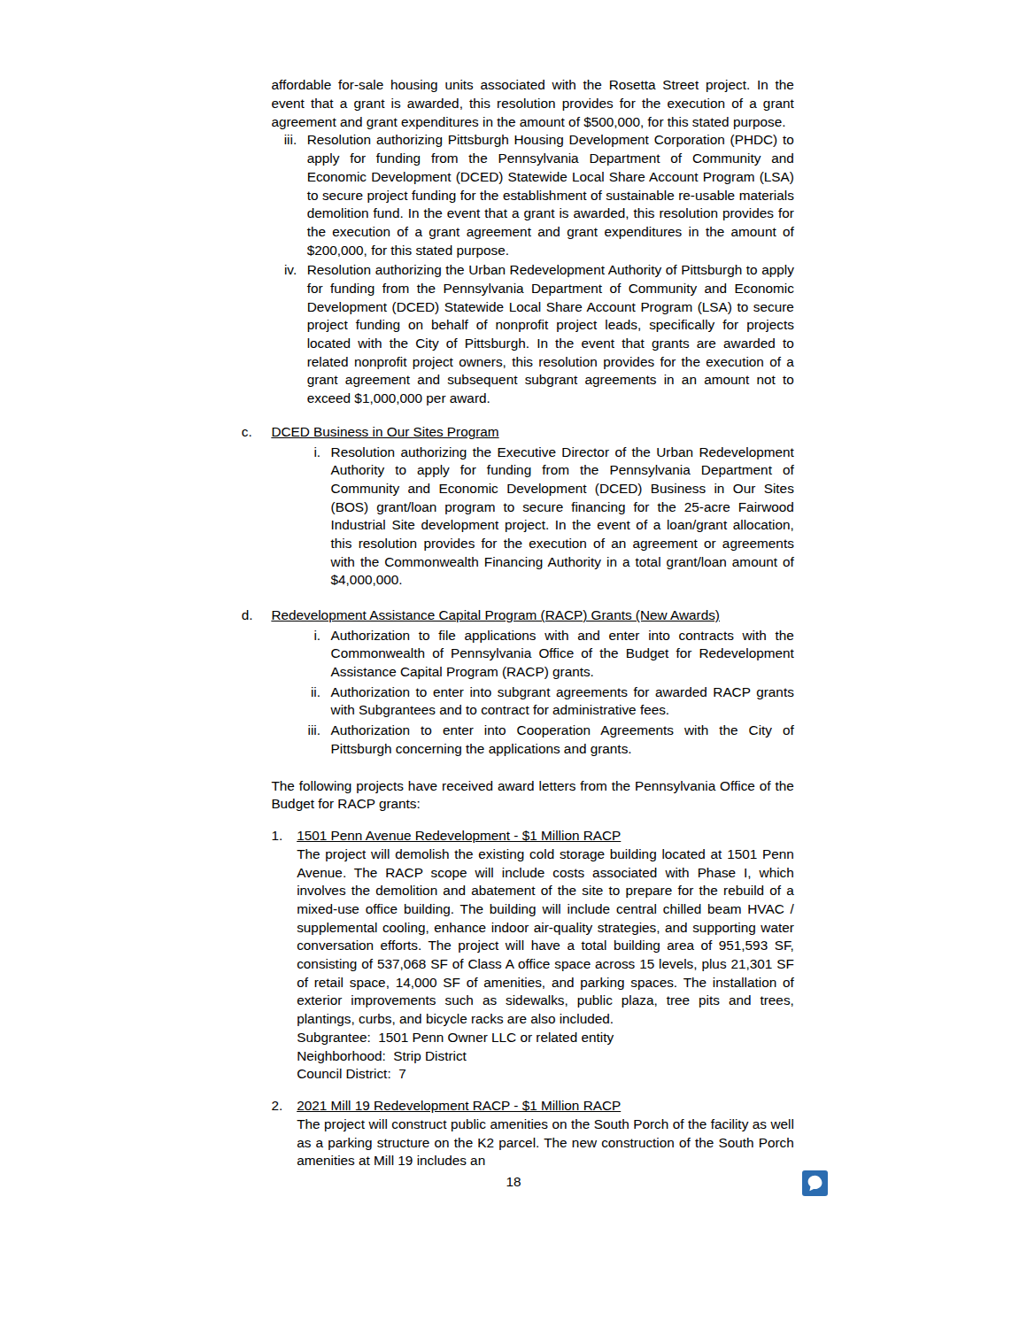affordable for-sale housing units associated with the Rosetta Street project. In the event that a grant is awarded, this resolution provides for the execution of a grant agreement and grant expenditures in the amount of $500,000, for this stated purpose.
iii.
Resolution authorizing Pittsburgh Housing Development Corporation (PHDC) to apply for funding from the Pennsylvania Department of Community and Economic Development (DCED) Statewide Local Share Account Program (LSA) to secure project funding for the establishment of sustainable re-usable materials demolition fund. In the event that a grant is awarded, this resolution provides for the execution of a grant agreement and grant expenditures in the amount of $200,000, for this stated purpose.
iv.
Resolution authorizing the Urban Redevelopment Authority of Pittsburgh to apply for funding from the Pennsylvania Department of Community and Economic Development (DCED) Statewide Local Share Account Program (LSA) to secure project funding on behalf of nonprofit project leads, specifically for projects located with the City of Pittsburgh. In the event that grants are awarded to related nonprofit project owners, this resolution provides for the execution of a grant agreement and subsequent subgrant agreements in an amount not to exceed $1,000,000 per award.
c.
DCED Business in Our Sites Program
i.
Resolution authorizing the Executive Director of the Urban Redevelopment Authority to apply for funding from the Pennsylvania Department of Community and Economic Development (DCED) Business in Our Sites (BOS) grant/loan program to secure financing for the 25-acre Fairwood Industrial Site development project. In the event of a loan/grant allocation, this resolution provides for the execution of an agreement or agreements with the Commonwealth Financing Authority in a total grant/loan amount of $4,000,000.
d.
Redevelopment Assistance Capital Program (RACP) Grants (New Awards)
i.
Authorization to file applications with and enter into contracts with the Commonwealth of Pennsylvania Office of the Budget for Redevelopment Assistance Capital Program (RACP) grants.
ii.
Authorization to enter into subgrant agreements for awarded RACP grants with Subgrantees and to contract for administrative fees.
iii.
Authorization to enter into Cooperation Agreements with the City of Pittsburgh concerning the applications and grants.
The following projects have received award letters from the Pennsylvania Office of the Budget for RACP grants:
1.
1501 Penn Avenue Redevelopment - $1 Million RACP
The project will demolish the existing cold storage building located at 1501 Penn Avenue. The RACP scope will include costs associated with Phase I, which involves the demolition and abatement of the site to prepare for the rebuild of a mixed-use office building. The building will include central chilled beam HVAC / supplemental cooling, enhance indoor air-quality strategies, and supporting water conversation efforts. The project will have a total building area of 951,593 SF, consisting of 537,068 SF of Class A office space across 15 levels, plus 21,301 SF of retail space, 14,000 SF of amenities, and parking spaces. The installation of exterior improvements such as sidewalks, public plaza, tree pits and trees, plantings, curbs, and bicycle racks are also included.
Subgrantee: 1501 Penn Owner LLC or related entity
Neighborhood: Strip District
Council District: 7
2.
2021 Mill 19 Redevelopment RACP - $1 Million RACP
The project will construct public amenities on the South Porch of the facility as well as a parking structure on the K2 parcel. The new construction of the South Porch amenities at Mill 19 includes an
18